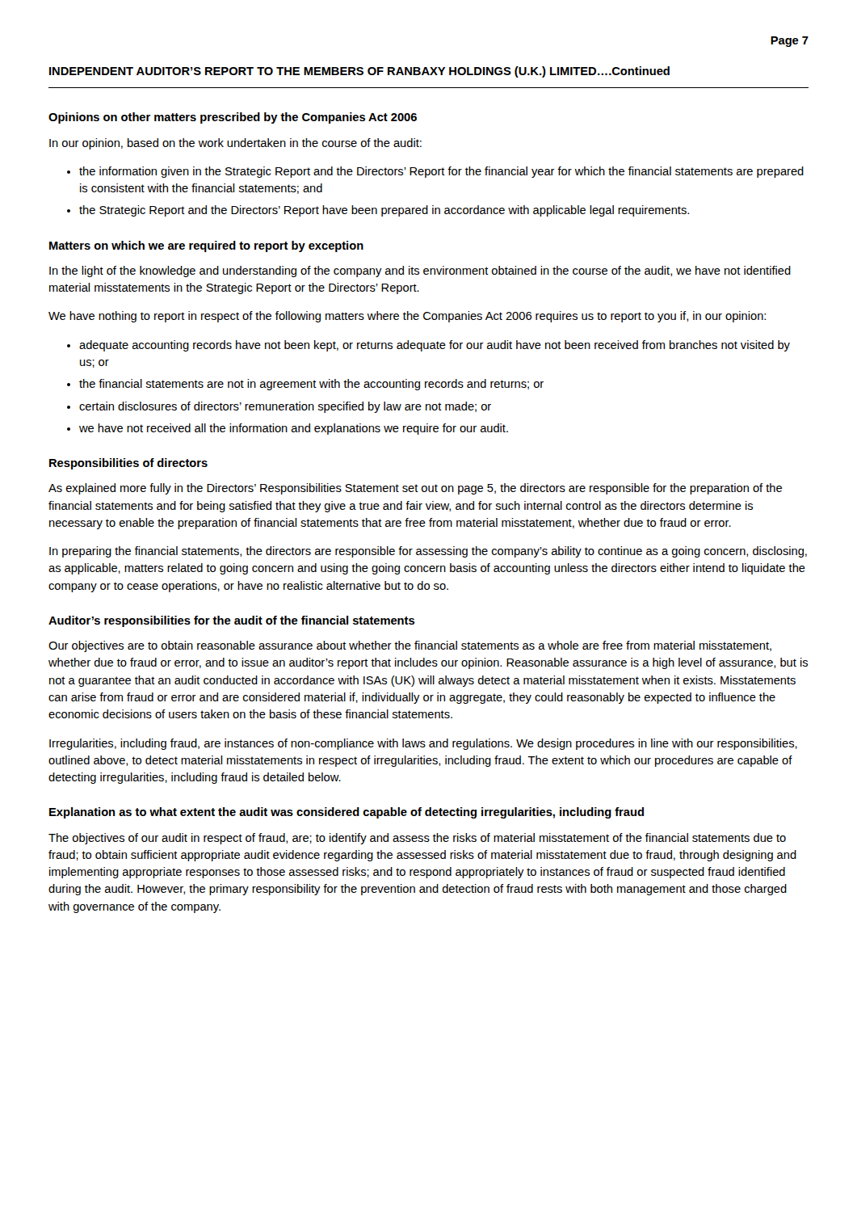Page 7
INDEPENDENT AUDITOR’S REPORT TO THE MEMBERS OF RANBAXY HOLDINGS (U.K.) LIMITED….Continued
Opinions on other matters prescribed by the Companies Act 2006
In our opinion, based on the work undertaken in the course of the audit:
the information given in the Strategic Report and the Directors’ Report for the financial year for which the financial statements are prepared is consistent with the financial statements; and
the Strategic Report and the Directors’ Report have been prepared in accordance with applicable legal requirements.
Matters on which we are required to report by exception
In the light of the knowledge and understanding of the company and its environment obtained in the course of the audit, we have not identified material misstatements in the Strategic Report or the Directors’ Report.
We have nothing to report in respect of the following matters where the Companies Act 2006 requires us to report to you if, in our opinion:
adequate accounting records have not been kept, or returns adequate for our audit have not been received from branches not visited by us; or
the financial statements are not in agreement with the accounting records and returns; or
certain disclosures of directors’ remuneration specified by law are not made; or
we have not received all the information and explanations we require for our audit.
Responsibilities of directors
As explained more fully in the Directors’ Responsibilities Statement set out on page 5, the directors are responsible for the preparation of the financial statements and for being satisfied that they give a true and fair view, and for such internal control as the directors determine is necessary to enable the preparation of financial statements that are free from material misstatement, whether due to fraud or error.
In preparing the financial statements, the directors are responsible for assessing the company’s ability to continue as a going concern, disclosing, as applicable, matters related to going concern and using the going concern basis of accounting unless the directors either intend to liquidate the company or to cease operations, or have no realistic alternative but to do so.
Auditor’s responsibilities for the audit of the financial statements
Our objectives are to obtain reasonable assurance about whether the financial statements as a whole are free from material misstatement, whether due to fraud or error, and to issue an auditor’s report that includes our opinion. Reasonable assurance is a high level of assurance, but is not a guarantee that an audit conducted in accordance with ISAs (UK) will always detect a material misstatement when it exists. Misstatements can arise from fraud or error and are considered material if, individually or in aggregate, they could reasonably be expected to influence the economic decisions of users taken on the basis of these financial statements.
Irregularities, including fraud, are instances of non-compliance with laws and regulations. We design procedures in line with our responsibilities, outlined above, to detect material misstatements in respect of irregularities, including fraud. The extent to which our procedures are capable of detecting irregularities, including fraud is detailed below.
Explanation as to what extent the audit was considered capable of detecting irregularities, including fraud
The objectives of our audit in respect of fraud, are; to identify and assess the risks of material misstatement of the financial statements due to fraud; to obtain sufficient appropriate audit evidence regarding the assessed risks of material misstatement due to fraud, through designing and implementing appropriate responses to those assessed risks; and to respond appropriately to instances of fraud or suspected fraud identified during the audit. However, the primary responsibility for the prevention and detection of fraud rests with both management and those charged with governance of the company.